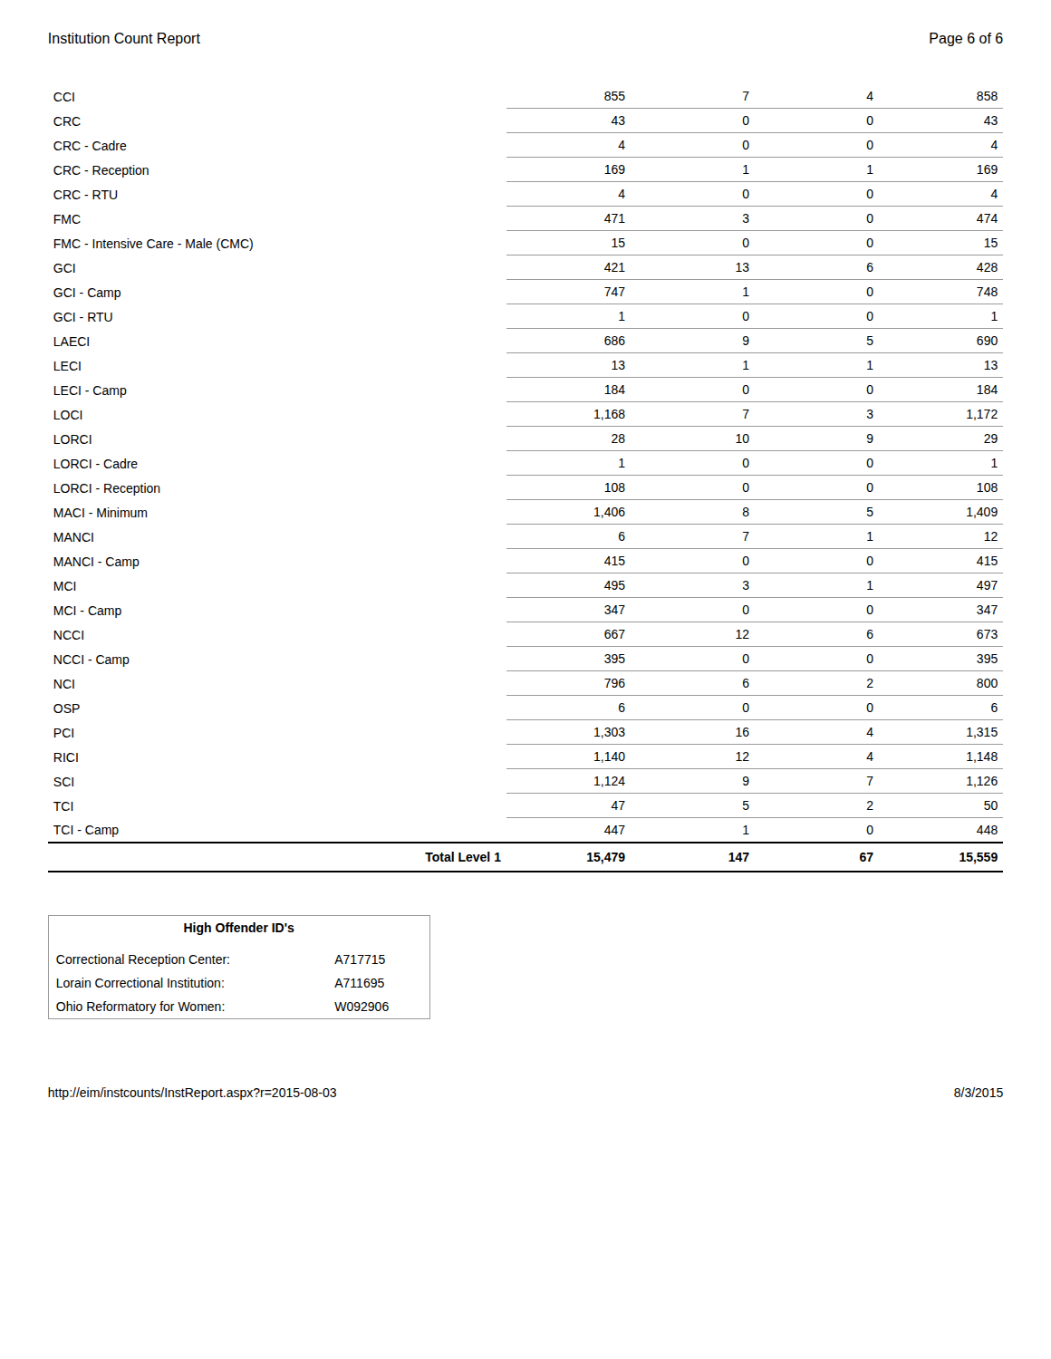Institution Count Report Page 6 of 6
| CCI | 855 | 7 | 4 | 858 |
| CRC | 43 | 0 | 0 | 43 |
| CRC - Cadre | 4 | 0 | 0 | 4 |
| CRC - Reception | 169 | 1 | 1 | 169 |
| CRC - RTU | 4 | 0 | 0 | 4 |
| FMC | 471 | 3 | 0 | 474 |
| FMC - Intensive Care - Male (CMC) | 15 | 0 | 0 | 15 |
| GCI | 421 | 13 | 6 | 428 |
| GCI - Camp | 747 | 1 | 0 | 748 |
| GCI - RTU | 1 | 0 | 0 | 1 |
| LAECI | 686 | 9 | 5 | 690 |
| LECI | 13 | 1 | 1 | 13 |
| LECI - Camp | 184 | 0 | 0 | 184 |
| LOCI | 1,168 | 7 | 3 | 1,172 |
| LORCI | 28 | 10 | 9 | 29 |
| LORCI - Cadre | 1 | 0 | 0 | 1 |
| LORCI - Reception | 108 | 0 | 0 | 108 |
| MACI - Minimum | 1,406 | 8 | 5 | 1,409 |
| MANCI | 6 | 7 | 1 | 12 |
| MANCI - Camp | 415 | 0 | 0 | 415 |
| MCI | 495 | 3 | 1 | 497 |
| MCI - Camp | 347 | 0 | 0 | 347 |
| NCCI | 667 | 12 | 6 | 673 |
| NCCI - Camp | 395 | 0 | 0 | 395 |
| NCI | 796 | 6 | 2 | 800 |
| OSP | 6 | 0 | 0 | 6 |
| PCI | 1,303 | 16 | 4 | 1,315 |
| RICI | 1,140 | 12 | 4 | 1,148 |
| SCI | 1,124 | 9 | 7 | 1,126 |
| TCI | 47 | 5 | 2 | 50 |
| TCI - Camp | 447 | 1 | 0 | 448 |
| Total Level 1 | 15,479 | 147 | 67 | 15,559 |
| High Offender ID's |
| --- |
| Correctional Reception Center: | A717715 |
| Lorain Correctional Institution: | A711695 |
| Ohio Reformatory for Women: | W092906 |
http://eim/instcounts/InstReport.aspx?r=2015-08-03 8/3/2015